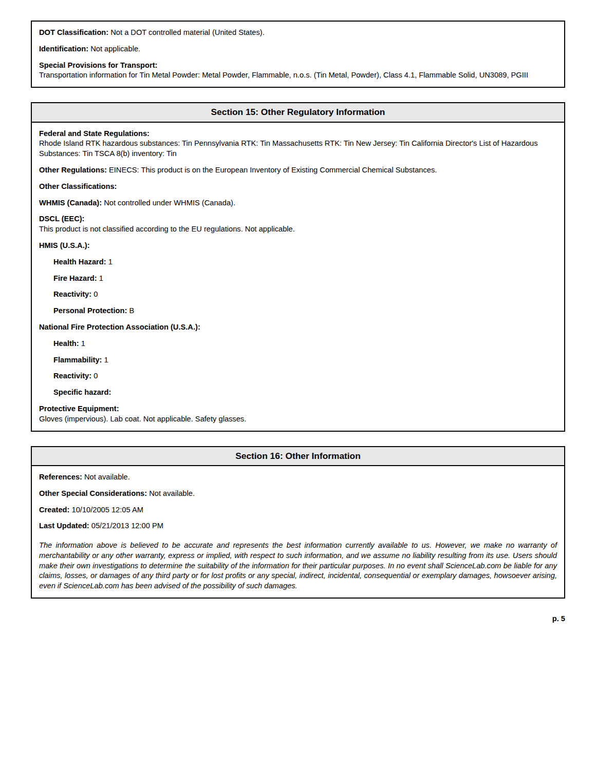DOT Classification: Not a DOT controlled material (United States).
Identification: Not applicable.
Special Provisions for Transport:
Transportation information for Tin Metal Powder: Metal Powder, Flammable, n.o.s. (Tin Metal, Powder), Class 4.1, Flammable Solid, UN3089, PGIII
Section 15: Other Regulatory Information
Federal and State Regulations:
Rhode Island RTK hazardous substances: Tin Pennsylvania RTK: Tin Massachusetts RTK: Tin New Jersey: Tin California Director's List of Hazardous Substances: Tin TSCA 8(b) inventory: Tin
Other Regulations: EINECS: This product is on the European Inventory of Existing Commercial Chemical Substances.
Other Classifications:
WHMIS (Canada): Not controlled under WHMIS (Canada).
DSCL (EEC):
This product is not classified according to the EU regulations. Not applicable.
HMIS (U.S.A.):
Health Hazard: 1
Fire Hazard: 1
Reactivity: 0
Personal Protection: B
National Fire Protection Association (U.S.A.):
Health: 1
Flammability: 1
Reactivity: 0
Specific hazard:
Protective Equipment:
Gloves (impervious). Lab coat. Not applicable. Safety glasses.
Section 16: Other Information
References: Not available.
Other Special Considerations: Not available.
Created: 10/10/2005 12:05 AM
Last Updated: 05/21/2013 12:00 PM
The information above is believed to be accurate and represents the best information currently available to us. However, we make no warranty of merchantability or any other warranty, express or implied, with respect to such information, and we assume no liability resulting from its use. Users should make their own investigations to determine the suitability of the information for their particular purposes. In no event shall ScienceLab.com be liable for any claims, losses, or damages of any third party or for lost profits or any special, indirect, incidental, consequential or exemplary damages, howsoever arising, even if ScienceLab.com has been advised of the possibility of such damages.
p. 5